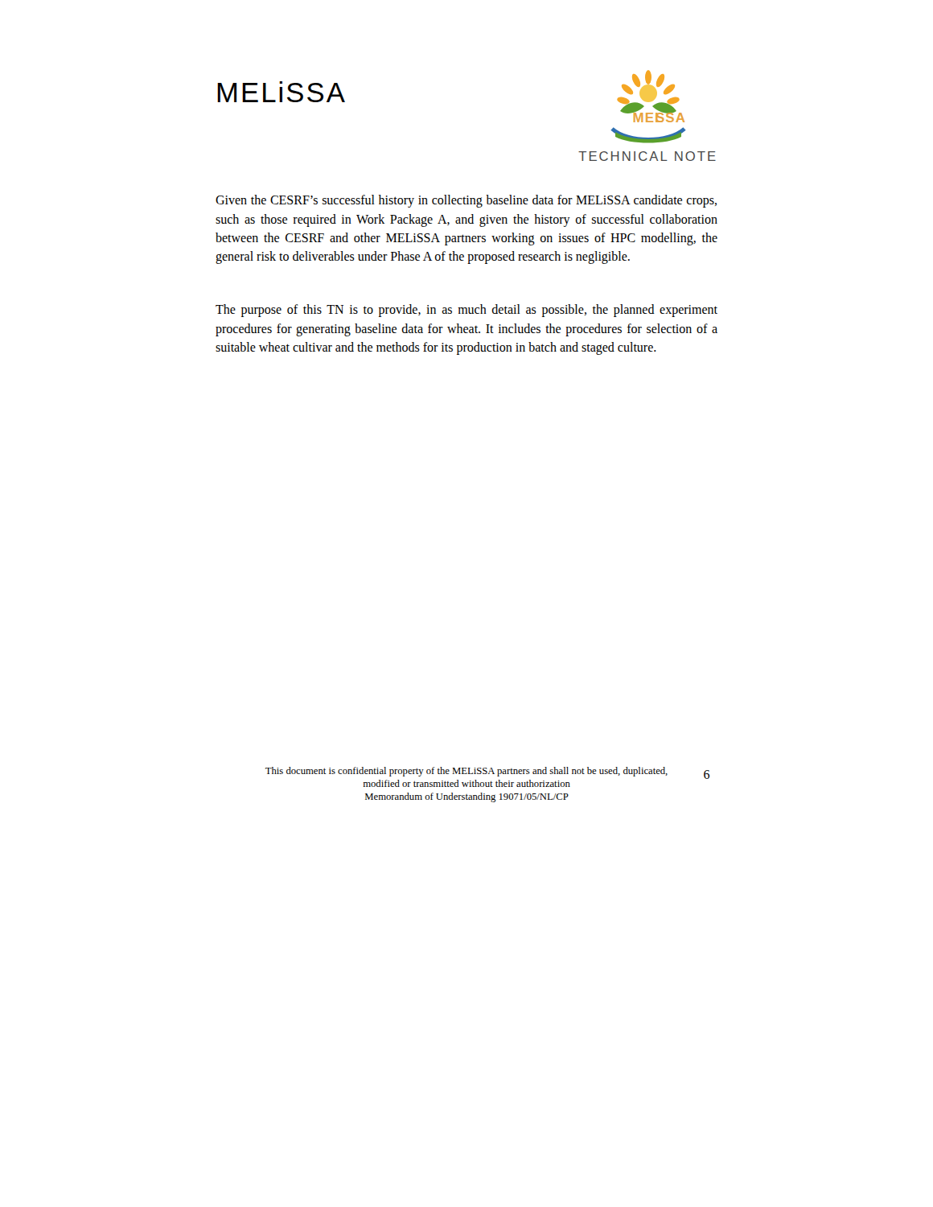MELiSSA
MEL SSA
TECHNICAL NOTE
Given the CESRF’s successful history in collecting baseline data for MELiSSA candidate crops, such as those required in Work Package A, and given the history of successful collaboration between the CESRF and other MELiSSA partners working on issues of HPC modelling, the general risk to deliverables under Phase A of the proposed research is negligible.
The purpose of this TN is to provide, in as much detail as possible, the planned experiment procedures for generating baseline data for wheat. It includes the procedures for selection of a suitable wheat cultivar and the methods for its production in batch and staged culture.
This document is confidential property of the MELiSSA partners and shall not be used, duplicated, modified or transmitted without their authorization
Memorandum of Understanding 19071/05/NL/CP
6